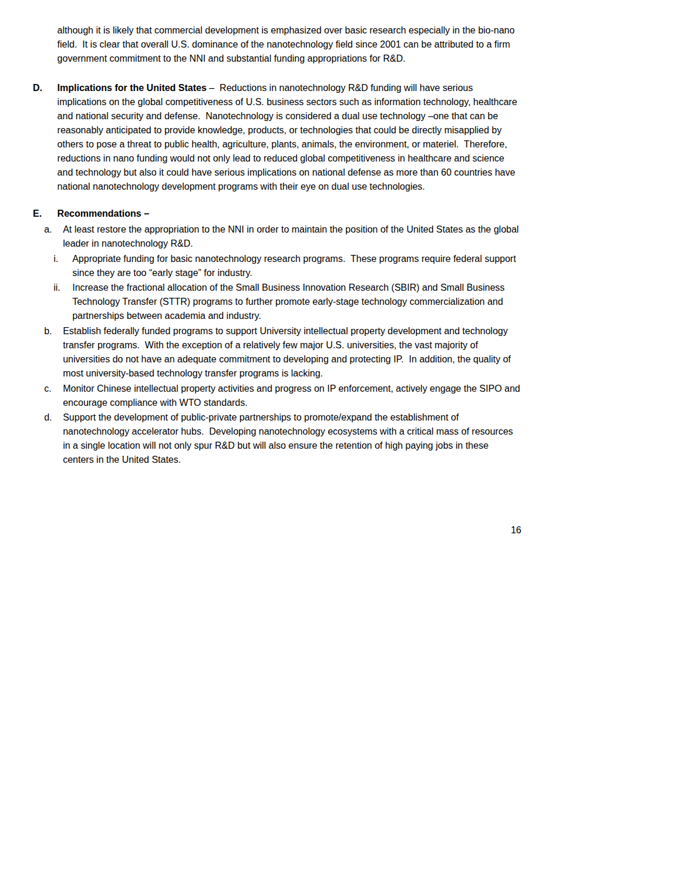although it is likely that commercial development is emphasized over basic research especially in the bio-nano field. It is clear that overall U.S. dominance of the nanotechnology field since 2001 can be attributed to a firm government commitment to the NNI and substantial funding appropriations for R&D.
D.
Implications for the United States – Reductions in nanotechnology R&D funding will have serious implications on the global competitiveness of U.S. business sectors such as information technology, healthcare and national security and defense. Nanotechnology is considered a dual use technology –one that can be reasonably anticipated to provide knowledge, products, or technologies that could be directly misapplied by others to pose a threat to public health, agriculture, plants, animals, the environment, or materiel. Therefore, reductions in nano funding would not only lead to reduced global competitiveness in healthcare and science and technology but also it could have serious implications on national defense as more than 60 countries have national nanotechnology development programs with their eye on dual use technologies.
E.
Recommendations –
a.
At least restore the appropriation to the NNI in order to maintain the position of the United States as the global leader in nanotechnology R&D.
i.
Appropriate funding for basic nanotechnology research programs. These programs require federal support since they are too “early stage” for industry.
ii.
Increase the fractional allocation of the Small Business Innovation Research (SBIR) and Small Business Technology Transfer (STTR) programs to further promote early-stage technology commercialization and partnerships between academia and industry.
b.
Establish federally funded programs to support University intellectual property development and technology transfer programs. With the exception of a relatively few major U.S. universities, the vast majority of universities do not have an adequate commitment to developing and protecting IP. In addition, the quality of most university-based technology transfer programs is lacking.
c.
Monitor Chinese intellectual property activities and progress on IP enforcement, actively engage the SIPO and encourage compliance with WTO standards.
d.
Support the development of public-private partnerships to promote/expand the establishment of nanotechnology accelerator hubs. Developing nanotechnology ecosystems with a critical mass of resources in a single location will not only spur R&D but will also ensure the retention of high paying jobs in these centers in the United States.
16